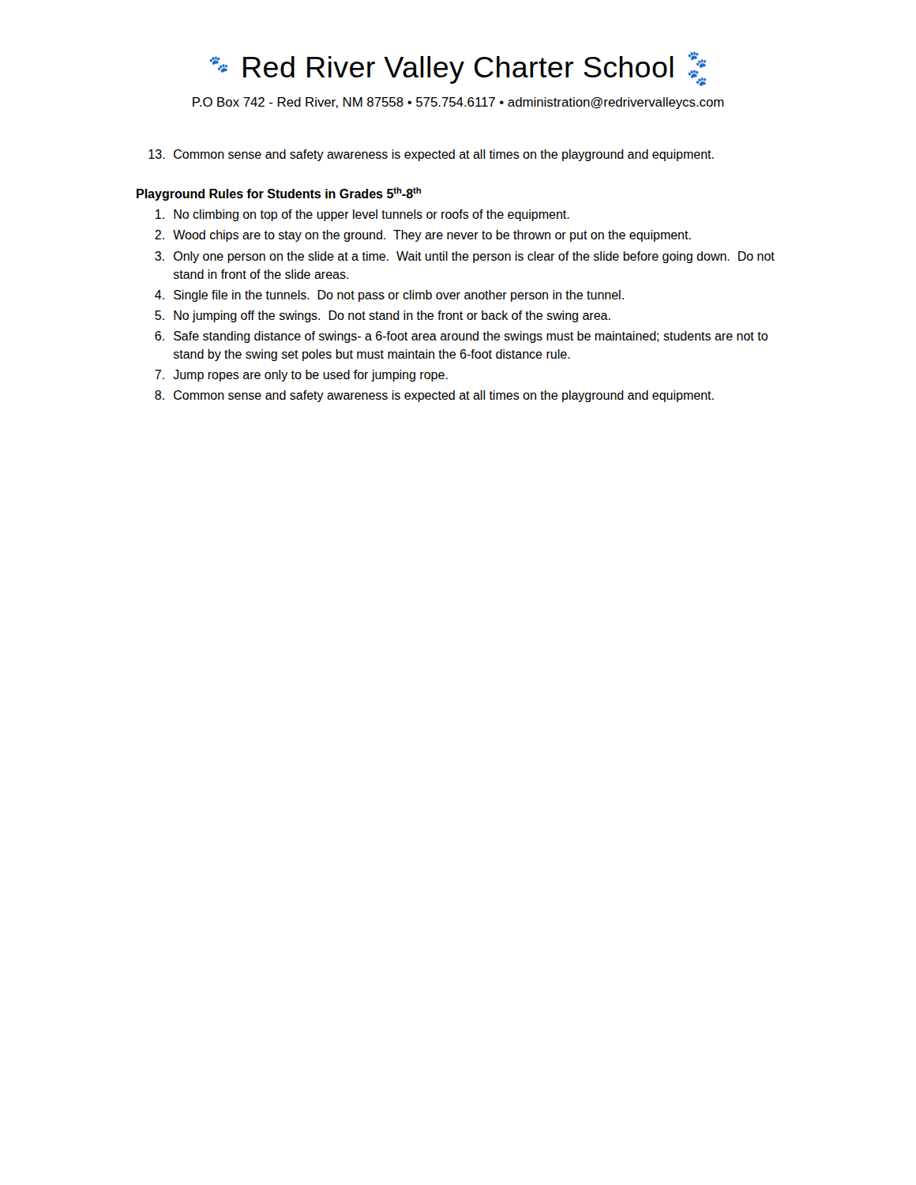🐾 Red River Valley Charter School 🐾 🐾
P.O Box 742 - Red River, NM 87558 • 575.754.6117 • administration@redrivervalleycs.com
13. Common sense and safety awareness is expected at all times on the playground and equipment.
Playground Rules for Students in Grades 5th-8th
No climbing on top of the upper level tunnels or roofs of the equipment.
Wood chips are to stay on the ground. They are never to be thrown or put on the equipment.
Only one person on the slide at a time. Wait until the person is clear of the slide before going down. Do not stand in front of the slide areas.
Single file in the tunnels. Do not pass or climb over another person in the tunnel.
No jumping off the swings. Do not stand in the front or back of the swing area.
Safe standing distance of swings- a 6-foot area around the swings must be maintained; students are not to stand by the swing set poles but must maintain the 6-foot distance rule.
Jump ropes are only to be used for jumping rope.
Common sense and safety awareness is expected at all times on the playground and equipment.